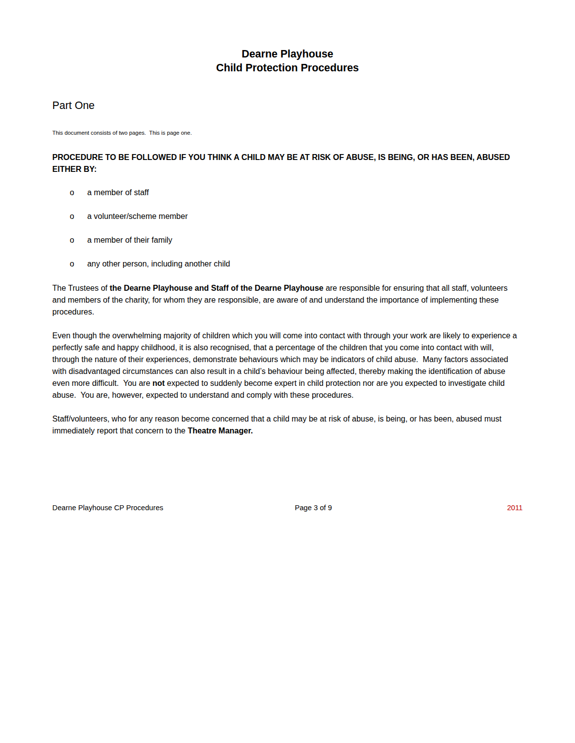Dearne Playhouse
Child Protection Procedures
Part One
This document consists of two pages. This is page one.
PROCEDURE TO BE FOLLOWED IF YOU THINK A CHILD MAY BE AT RISK OF ABUSE, IS BEING, OR HAS BEEN, ABUSED EITHER BY:
a member of staff
a volunteer/scheme member
a member of their family
any other person, including another child
The Trustees of the Dearne Playhouse and Staff of the Dearne Playhouse are responsible for ensuring that all staff, volunteers and members of the charity, for whom they are responsible, are aware of and understand the importance of implementing these procedures.
Even though the overwhelming majority of children which you will come into contact with through your work are likely to experience a perfectly safe and happy childhood, it is also recognised, that a percentage of the children that you come into contact with will, through the nature of their experiences, demonstrate behaviours which may be indicators of child abuse. Many factors associated with disadvantaged circumstances can also result in a child’s behaviour being affected, thereby making the identification of abuse even more difficult. You are not expected to suddenly become expert in child protection nor are you expected to investigate child abuse. You are, however, expected to understand and comply with these procedures.
Staff/volunteers, who for any reason become concerned that a child may be at risk of abuse, is being, or has been, abused must immediately report that concern to the Theatre Manager.
Dearne Playhouse CP Procedures Page 3 of 9 2011